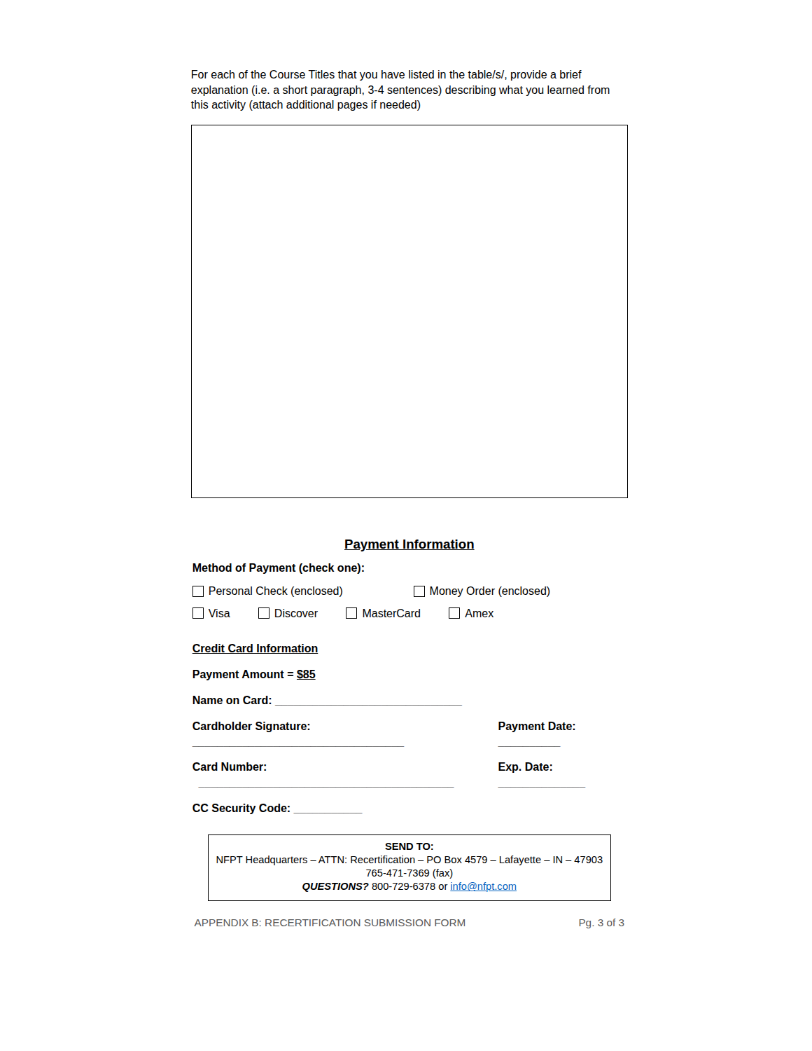For each of the Course Titles that you have listed in the table/s/, provide a brief explanation (i.e. a short paragraph, 3-4 sentences) describing what you learned from this activity (attach additional pages if needed)
Payment Information
Method of Payment (check one):
Personal Check (enclosed) Money Order (enclosed)
Visa Discover MasterCard Amex
Credit Card Information
Payment Amount = $85
Name on Card: ______________________________
Cardholder Signature: __________________________________ Payment Date: __________
Card Number: _________________________________________ Exp. Date: ______________
CC Security Code: ___________
SEND TO:
NFPT Headquarters – ATTN: Recertification – PO Box 4579 – Lafayette – IN – 47903
765-471-7369 (fax)
QUESTIONS? 800-729-6378 or info@nfpt.com
APPENDIX B: RECERTIFICATION SUBMISSION FORM Pg. 3 of 3